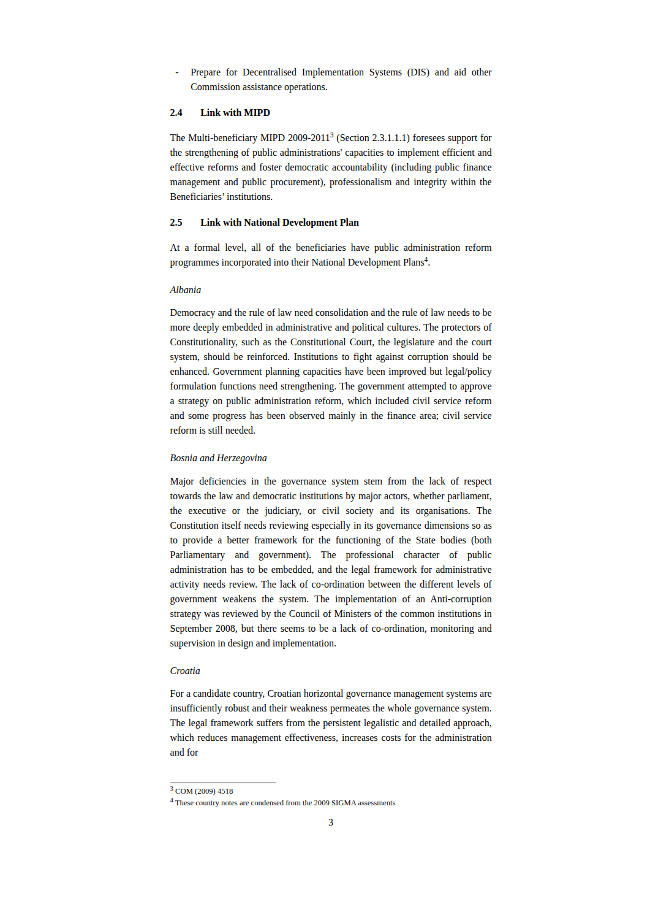Prepare for Decentralised Implementation Systems (DIS) and aid other Commission assistance operations.
2.4 Link with MIPD
The Multi-beneficiary MIPD 2009-20113 (Section 2.3.1.1.1) foresees support for the strengthening of public administrations' capacities to implement efficient and effective reforms and foster democratic accountability (including public finance management and public procurement), professionalism and integrity within the Beneficiaries’ institutions.
2.5 Link with National Development Plan
At a formal level, all of the beneficiaries have public administration reform programmes incorporated into their National Development Plans4.
Albania
Democracy and the rule of law need consolidation and the rule of law needs to be more deeply embedded in administrative and political cultures. The protectors of Constitutionality, such as the Constitutional Court, the legislature and the court system, should be reinforced. Institutions to fight against corruption should be enhanced. Government planning capacities have been improved but legal/policy formulation functions need strengthening. The government attempted to approve a strategy on public administration reform, which included civil service reform and some progress has been observed mainly in the finance area; civil service reform is still needed.
Bosnia and Herzegovina
Major deficiencies in the governance system stem from the lack of respect towards the law and democratic institutions by major actors, whether parliament, the executive or the judiciary, or civil society and its organisations. The Constitution itself needs reviewing especially in its governance dimensions so as to provide a better framework for the functioning of the State bodies (both Parliamentary and government). The professional character of public administration has to be embedded, and the legal framework for administrative activity needs review. The lack of co-ordination between the different levels of government weakens the system. The implementation of an Anti-corruption strategy was reviewed by the Council of Ministers of the common institutions in September 2008, but there seems to be a lack of co-ordination, monitoring and supervision in design and implementation.
Croatia
For a candidate country, Croatian horizontal governance management systems are insufficiently robust and their weakness permeates the whole governance system. The legal framework suffers from the persistent legalistic and detailed approach, which reduces management effectiveness, increases costs for the administration and for
3 COM (2009) 4518
4 These country notes are condensed from the 2009 SIGMA assessments
3